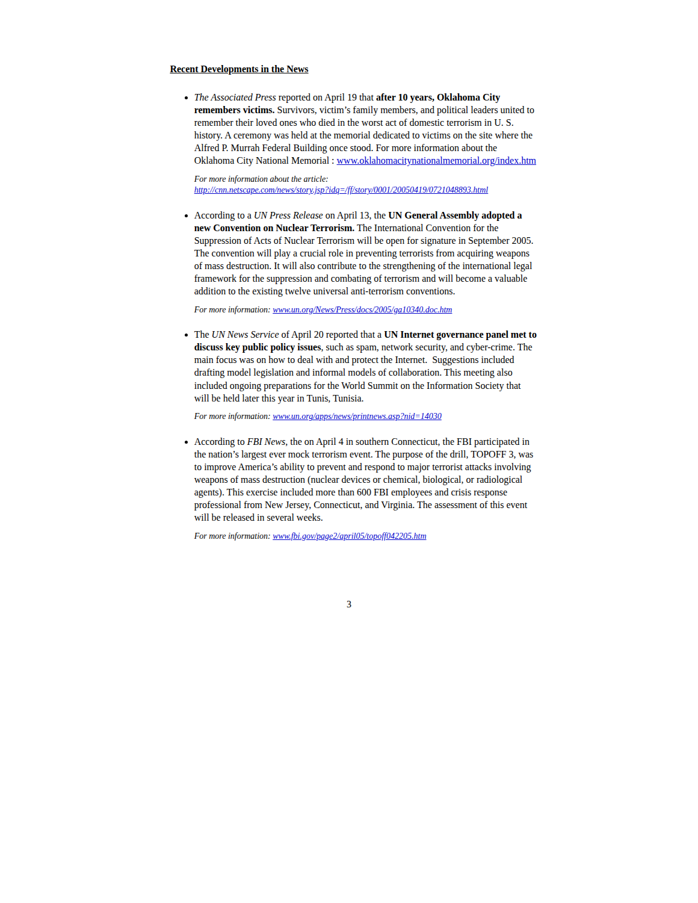Recent Developments in the News
The Associated Press reported on April 19 that after 10 years, Oklahoma City remembers victims. Survivors, victim’s family members, and political leaders united to remember their loved ones who died in the worst act of domestic terrorism in U. S. history. A ceremony was held at the memorial dedicated to victims on the site where the Alfred P. Murrah Federal Building once stood. For more information about the Oklahoma City National Memorial : www.oklahomacitynationalmemorial.org/index.htm
For more information about the article:
http://cnn.netscape.com/news/story.jsp?idq=/ff/story/0001/20050419/0721048893.html
According to a UN Press Release on April 13, the UN General Assembly adopted a new Convention on Nuclear Terrorism. The International Convention for the Suppression of Acts of Nuclear Terrorism will be open for signature in September 2005. The convention will play a crucial role in preventing terrorists from acquiring weapons of mass destruction. It will also contribute to the strengthening of the international legal framework for the suppression and combating of terrorism and will become a valuable addition to the existing twelve universal anti-terrorism conventions.
For more information: www.un.org/News/Press/docs/2005/ga10340.doc.htm
The UN News Service of April 20 reported that a UN Internet governance panel met to discuss key public policy issues, such as spam, network security, and cyber-crime. The main focus was on how to deal with and protect the Internet. Suggestions included drafting model legislation and informal models of collaboration. This meeting also included ongoing preparations for the World Summit on the Information Society that will be held later this year in Tunis, Tunisia.
For more information: www.un.org/apps/news/printnews.asp?nid=14030
According to FBI News, the on April 4 in southern Connecticut, the FBI participated in the nation’s largest ever mock terrorism event. The purpose of the drill, TOPOFF 3, was to improve America’s ability to prevent and respond to major terrorist attacks involving weapons of mass destruction (nuclear devices or chemical, biological, or radiological agents). This exercise included more than 600 FBI employees and crisis response professional from New Jersey, Connecticut, and Virginia. The assessment of this event will be released in several weeks.
For more information: www.fbi.gov/page2/april05/topoff042205.htm
3